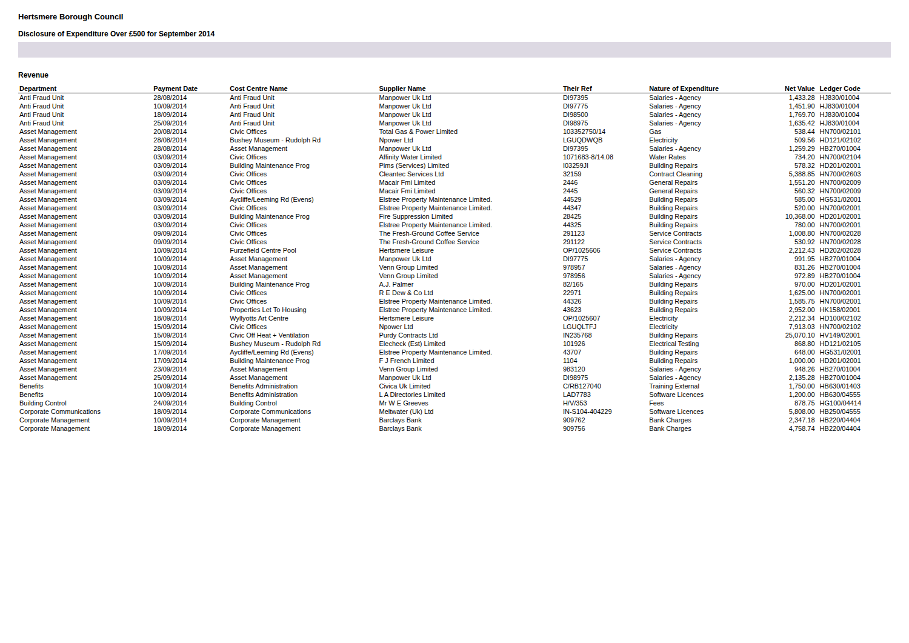Hertsmere Borough Council
Disclosure of Expenditure Over £500 for September 2014
Revenue
| Department | Payment Date | Cost Centre Name | Supplier Name | Their Ref | Nature of Expenditure | Net Value | Ledger Code |
| --- | --- | --- | --- | --- | --- | --- | --- |
| Anti Fraud Unit | 28/08/2014 | Anti Fraud Unit | Manpower Uk Ltd | DI97395 | Salaries - Agency | 1,433.28 | HJ830/01004 |
| Anti Fraud Unit | 10/09/2014 | Anti Fraud Unit | Manpower Uk Ltd | DI97775 | Salaries - Agency | 1,451.90 | HJ830/01004 |
| Anti Fraud Unit | 18/09/2014 | Anti Fraud Unit | Manpower Uk Ltd | DI98500 | Salaries - Agency | 1,769.70 | HJ830/01004 |
| Anti Fraud Unit | 25/09/2014 | Anti Fraud Unit | Manpower Uk Ltd | DI98975 | Salaries - Agency | 1,635.42 | HJ830/01004 |
| Asset Management | 20/08/2014 | Civic Offices | Total Gas & Power Limited | 103352750/14 | Gas | 538.44 | HN700/02101 |
| Asset Management | 28/08/2014 | Bushey Museum - Rudolph Rd | Npower Ltd | LGUQDWQB | Electricity | 509.56 | HD121/02102 |
| Asset Management | 28/08/2014 | Asset Management | Manpower Uk Ltd | DI97395 | Salaries - Agency | 1,259.29 | HB270/01004 |
| Asset Management | 03/09/2014 | Civic Offices | Affinity Water Limited | 1071683-8/14.08 | Water Rates | 734.20 | HN700/02104 |
| Asset Management | 03/09/2014 | Building Maintenance Prog | Pims (Services) Limited | I03259JI | Building Repairs | 578.32 | HD201/02001 |
| Asset Management | 03/09/2014 | Civic Offices | Cleantec Services Ltd | 32159 | Contract Cleaning | 5,388.85 | HN700/02603 |
| Asset Management | 03/09/2014 | Civic Offices | Macair Fmi Limited | 2446 | General Repairs | 1,551.20 | HN700/02009 |
| Asset Management | 03/09/2014 | Civic Offices | Macair Fmi Limited | 2445 | General Repairs | 560.32 | HN700/02009 |
| Asset Management | 03/09/2014 | Aycliffe/Leeming Rd (Evens) | Elstree Property Maintenance Limited. | 44529 | Building Repairs | 585.00 | HG531/02001 |
| Asset Management | 03/09/2014 | Civic Offices | Elstree Property Maintenance Limited. | 44347 | Building Repairs | 520.00 | HN700/02001 |
| Asset Management | 03/09/2014 | Building Maintenance Prog | Fire Suppression Limited | 28425 | Building Repairs | 10,368.00 | HD201/02001 |
| Asset Management | 03/09/2014 | Civic Offices | Elstree Property Maintenance Limited. | 44325 | Building Repairs | 780.00 | HN700/02001 |
| Asset Management | 09/09/2014 | Civic Offices | The Fresh-Ground Coffee Service | 291123 | Service Contracts | 1,008.80 | HN700/02028 |
| Asset Management | 09/09/2014 | Civic Offices | The Fresh-Ground Coffee Service | 291122 | Service Contracts | 530.92 | HN700/02028 |
| Asset Management | 10/09/2014 | Furzefield Centre Pool | Hertsmere Leisure | OP/1025606 | Service Contracts | 2,212.43 | HD202/02028 |
| Asset Management | 10/09/2014 | Asset Management | Manpower Uk Ltd | DI97775 | Salaries - Agency | 991.95 | HB270/01004 |
| Asset Management | 10/09/2014 | Asset Management | Venn Group Limited | 978957 | Salaries - Agency | 831.26 | HB270/01004 |
| Asset Management | 10/09/2014 | Asset Management | Venn Group Limited | 978956 | Salaries - Agency | 972.89 | HB270/01004 |
| Asset Management | 10/09/2014 | Building Maintenance Prog | A.J. Palmer | 82/165 | Building Repairs | 970.00 | HD201/02001 |
| Asset Management | 10/09/2014 | Civic Offices | R E Dew & Co Ltd | 22971 | Building Repairs | 1,625.00 | HN700/02001 |
| Asset Management | 10/09/2014 | Civic Offices | Elstree Property Maintenance Limited. | 44326 | Building Repairs | 1,585.75 | HN700/02001 |
| Asset Management | 10/09/2014 | Properties Let To Housing | Elstree Property Maintenance Limited. | 43623 | Building Repairs | 2,952.00 | HK158/02001 |
| Asset Management | 18/09/2014 | Wyllyotts Art Centre | Hertsmere Leisure | OP/1025607 | Electricity | 2,212.34 | HD100/02102 |
| Asset Management | 15/09/2014 | Civic Offices | Npower Ltd | LGUQLTFJ | Electricity | 7,913.03 | HN700/02102 |
| Asset Management | 15/09/2014 | Civic Off Heat + Ventilation | Purdy Contracts Ltd | IN235768 | Building Repairs | 25,070.10 | HV149/02001 |
| Asset Management | 15/09/2014 | Bushey Museum - Rudolph Rd | Elecheck (Est) Limited | 101926 | Electrical Testing | 868.80 | HD121/02105 |
| Asset Management | 17/09/2014 | Aycliffe/Leeming Rd (Evens) | Elstree Property Maintenance Limited. | 43707 | Building Repairs | 648.00 | HG531/02001 |
| Asset Management | 17/09/2014 | Building Maintenance Prog | F J French Limited | 1104 | Building Repairs | 1,000.00 | HD201/02001 |
| Asset Management | 23/09/2014 | Asset Management | Venn Group Limited | 983120 | Salaries - Agency | 948.26 | HB270/01004 |
| Asset Management | 25/09/2014 | Asset Management | Manpower Uk Ltd | DI98975 | Salaries - Agency | 2,135.28 | HB270/01004 |
| Benefits | 10/09/2014 | Benefits Administration | Civica Uk Limited | C/RB127040 | Training External | 1,750.00 | HB630/01403 |
| Benefits | 10/09/2014 | Benefits Administration | L A Directories Limited | LAD7783 | Software Licences | 1,200.00 | HB630/04555 |
| Building Control | 24/09/2014 | Building Control | Mr W E Greeves | H/V/353 | Fees | 878.75 | HG100/04414 |
| Corporate Communications | 18/09/2014 | Corporate Communications | Meltwater (Uk) Ltd | IN-S104-404229 | Software Licences | 5,808.00 | HB250/04555 |
| Corporate Management | 10/09/2014 | Corporate Management | Barclays Bank | 909762 | Bank Charges | 2,347.18 | HB220/04404 |
| Corporate Management | 18/09/2014 | Corporate Management | Barclays Bank | 909756 | Bank Charges | 4,758.74 | HB220/04404 |